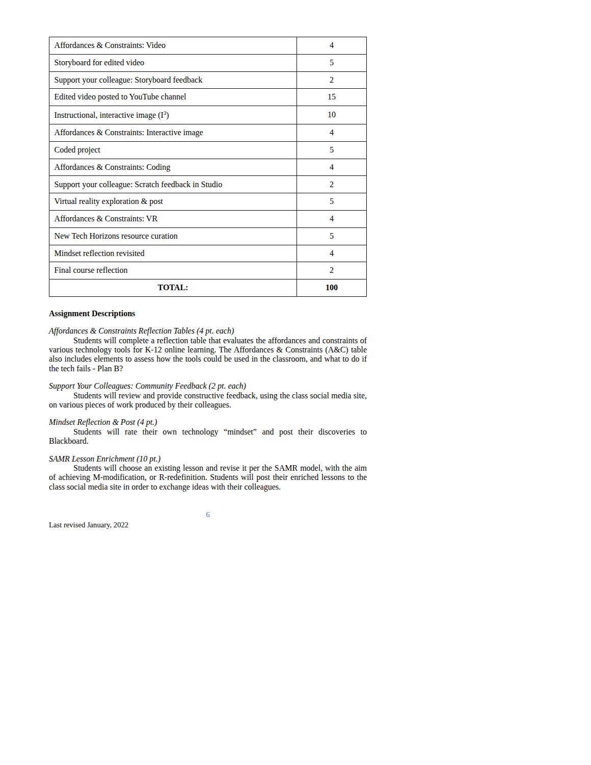| Affordances & Constraints: Video | 4 |
| Storyboard for edited video | 5 |
| Support your colleague: Storyboard feedback | 2 |
| Edited video posted to YouTube channel | 15 |
| Instructional, interactive image (I 3 ) | 10 |
| Affordances & Constraints: Interactive image | 4 |
| Coded project | 5 |
| Affordances & Constraints: Coding | 4 |
| Support your colleague: Scratch feedback in Studio | 2 |
| Virtual reality exploration & post | 5 |
| Affordances & Constraints: VR | 4 |
| New Tech Horizons resource curation | 5 |
| Mindset reflection revisited | 4 |
| Final course reflection | 2 |
| TOTAL: | 100 |
Assignment Descriptions
Affordances & Constraints Reflection Tables (4 pt. each)
Students will complete a reflection table that evaluates the affordances and constraints of various technology tools for K-12 online learning. The Affordances & Constraints (A&C) table also includes elements to assess how the tools could be used in the classroom, and what to do if the tech fails - Plan B?
Support Your Colleagues: Community Feedback (2 pt. each)
Students will review and provide constructive feedback, using the class social media site, on various pieces of work produced by their colleagues.
Mindset Reflection & Post (4 pt.)
Students will rate their own technology “mindset” and post their discoveries to Blackboard.
SAMR Lesson Enrichment (10 pt.)
Students will choose an existing lesson and revise it per the SAMR model, with the aim of achieving M-modification, or R-redefinition. Students will post their enriched lessons to the class social media site in order to exchange ideas with their colleagues.
6
Last revised January, 2022